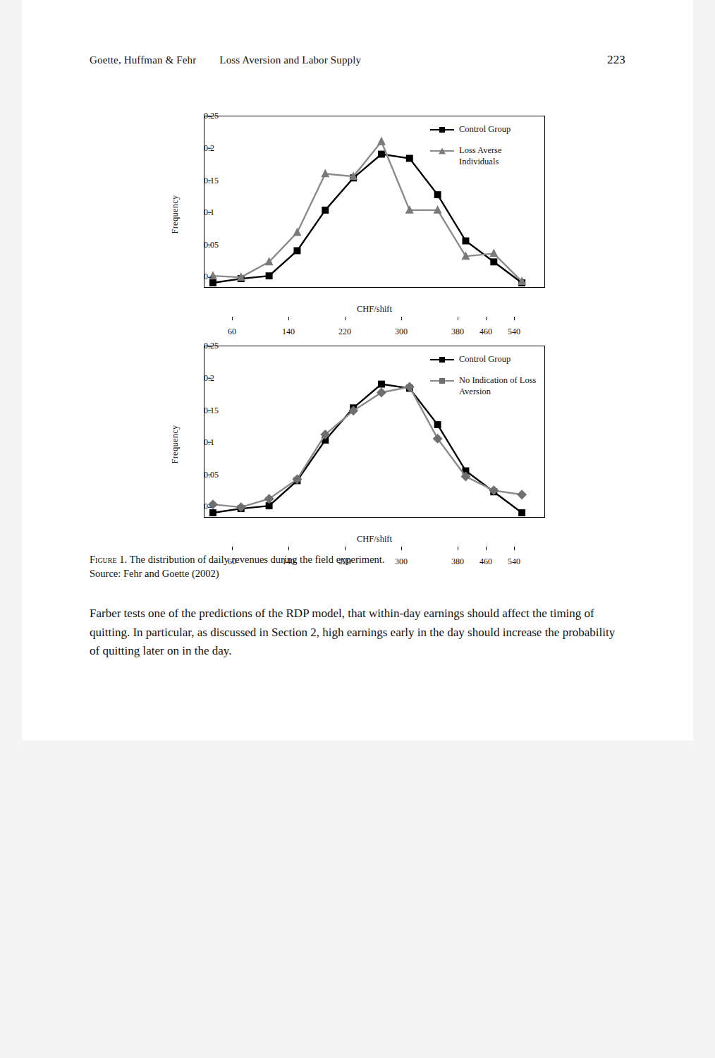Goette, Huffman & Fehr Loss Aversion and Labor Supply 223
Frequency
0.25
0.2
0.15
0.1
0.05
0
60
140
220
300
380
460
540
CHF/shift
Control Group
Loss Averse Individuals
Frequency
0.25
0.2
0.15
0.1
0.05
0
60
140
220
300
380
460
540
CHF/shift
Control Group
No Indication of Loss Aversion
Figure 1. The distribution of daily revenues during the field experiment. Source: Fehr and Goette (2002)
Farber tests one of the predictions of the RDP model, that within-day earnings should affect the timing of quitting. In particular, as discussed in Section 2, high earnings early in the day should increase the probability of quitting later on in the day.